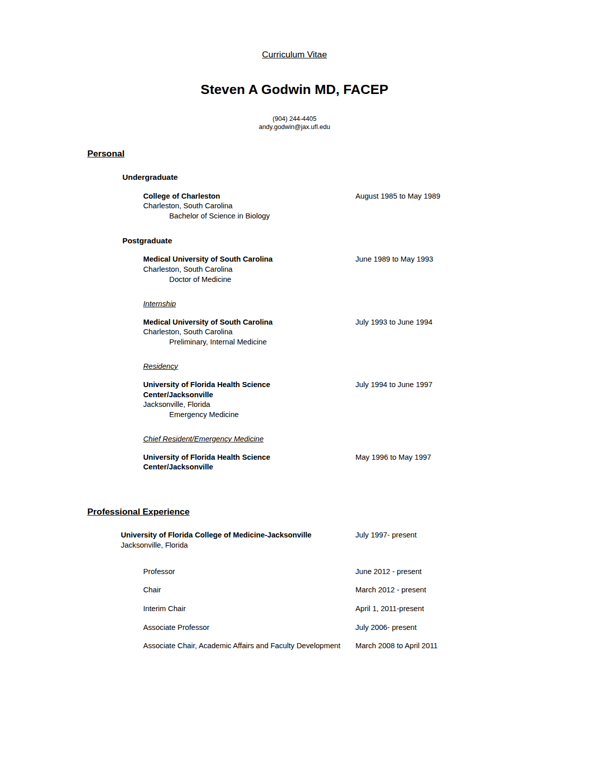Curriculum Vitae
Steven A Godwin MD, FACEP
(904) 244-4405
andy.godwin@jax.ufl.edu
Personal
Undergraduate
August 1985 to May 1989
College of Charleston
Charleston, South Carolina
Bachelor of Science in Biology
Postgraduate
June 1989 to May 1993
Medical University of South Carolina
Charleston, South Carolina
Doctor of Medicine
Internship
July 1993 to June 1994
Medical University of South Carolina
Charleston, South Carolina
Preliminary, Internal Medicine
Residency
July 1994 to June 1997
University of Florida Health Science Center/Jacksonville
Jacksonville, Florida
Emergency Medicine
Chief Resident/Emergency Medicine
May 1996 to May 1997
University of Florida Health Science Center/Jacksonville
Professional Experience
July 1997- present
University of Florida College of Medicine-Jacksonville
Jacksonville, Florida
June 2012 - present Professor
March 2012 - present Chair
April 1, 2011-present Interim Chair
July 2006- present Associate Professor
March 2008 to April 2011 Associate Chair, Academic Affairs and Faculty Development